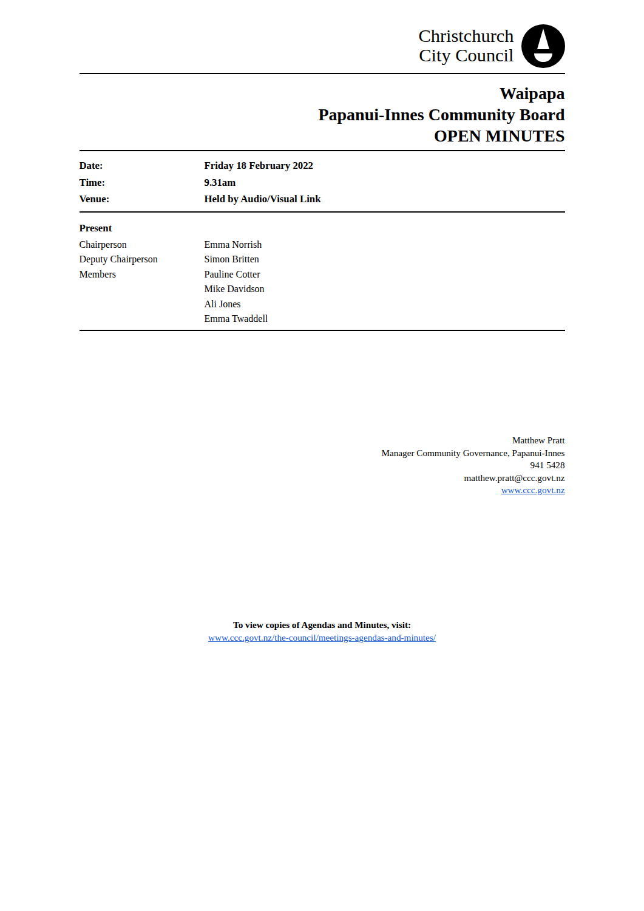Christchurch
City Council
Waipapa
Papanui-Innes Community Board
OPEN MINUTES
| Date: | Friday 18 February 2022 |
| Time: | 9.31am |
| Venue: | Held by Audio/Visual Link |
Present
| Chairperson | Emma Norrish |
| Deputy Chairperson | Simon Britten |
| Members | Pauline Cotter |
| | Mike Davidson |
| | Ali Jones |
| | Emma Twaddell |
Matthew Pratt
Manager Community Governance, Papanui-Innes
941 5428
matthew.pratt@ccc.govt.nz
www.ccc.govt.nz
To view copies of Agendas and Minutes, visit:
www.ccc.govt.nz/the-council/meetings-agendas-and-minutes/